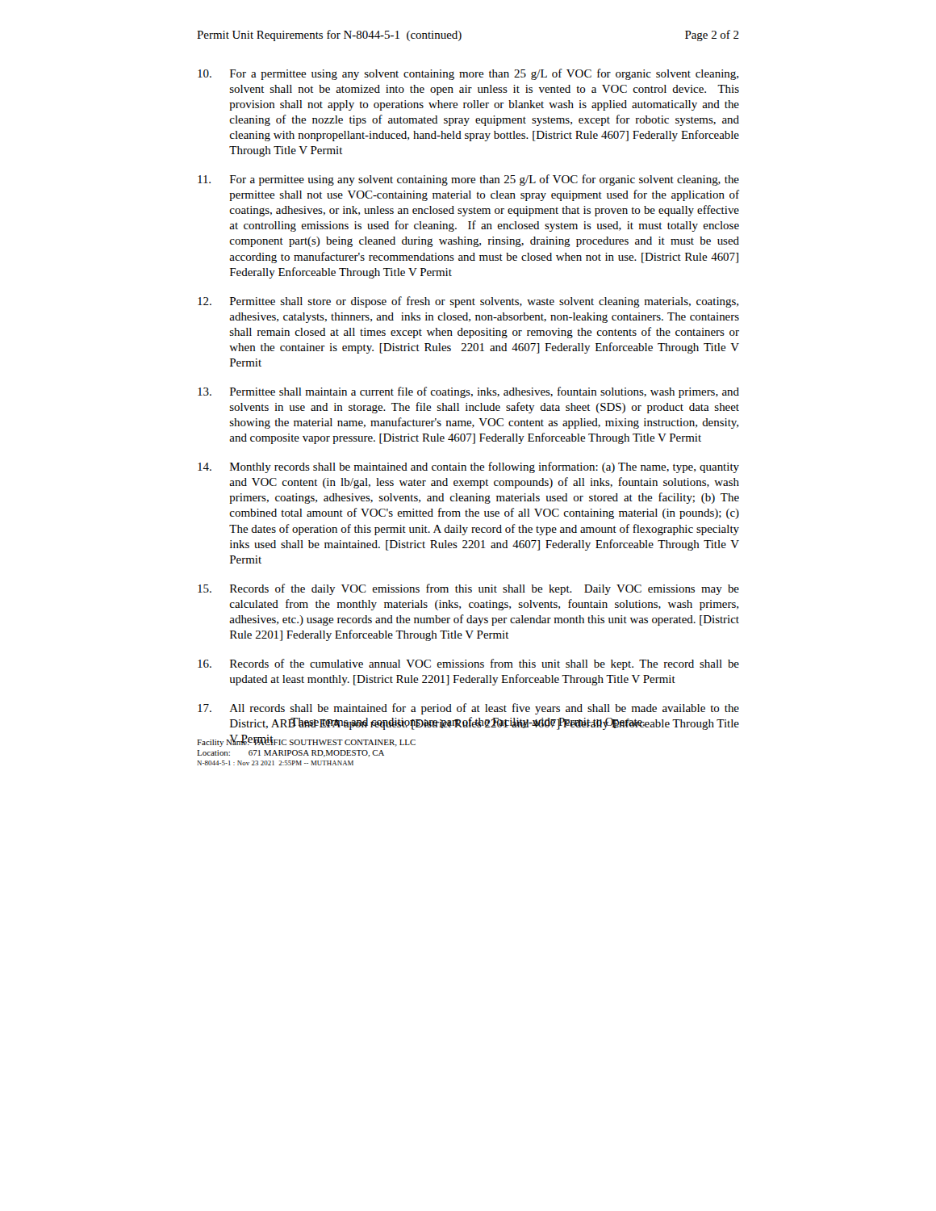Permit Unit Requirements for N-8044-5-1 (continued)
Page 2 of 2
10. For a permittee using any solvent containing more than 25 g/L of VOC for organic solvent cleaning, solvent shall not be atomized into the open air unless it is vented to a VOC control device. This provision shall not apply to operations where roller or blanket wash is applied automatically and the cleaning of the nozzle tips of automated spray equipment systems, except for robotic systems, and cleaning with nonpropellant-induced, hand-held spray bottles. [District Rule 4607] Federally Enforceable Through Title V Permit
11. For a permittee using any solvent containing more than 25 g/L of VOC for organic solvent cleaning, the permittee shall not use VOC-containing material to clean spray equipment used for the application of coatings, adhesives, or ink, unless an enclosed system or equipment that is proven to be equally effective at controlling emissions is used for cleaning. If an enclosed system is used, it must totally enclose component part(s) being cleaned during washing, rinsing, draining procedures and it must be used according to manufacturer's recommendations and must be closed when not in use. [District Rule 4607] Federally Enforceable Through Title V Permit
12. Permittee shall store or dispose of fresh or spent solvents, waste solvent cleaning materials, coatings, adhesives, catalysts, thinners, and inks in closed, non-absorbent, non-leaking containers. The containers shall remain closed at all times except when depositing or removing the contents of the containers or when the container is empty. [District Rules 2201 and 4607] Federally Enforceable Through Title V Permit
13. Permittee shall maintain a current file of coatings, inks, adhesives, fountain solutions, wash primers, and solvents in use and in storage. The file shall include safety data sheet (SDS) or product data sheet showing the material name, manufacturer's name, VOC content as applied, mixing instruction, density, and composite vapor pressure. [District Rule 4607] Federally Enforceable Through Title V Permit
14. Monthly records shall be maintained and contain the following information: (a) The name, type, quantity and VOC content (in lb/gal, less water and exempt compounds) of all inks, fountain solutions, wash primers, coatings, adhesives, solvents, and cleaning materials used or stored at the facility; (b) The combined total amount of VOC's emitted from the use of all VOC containing material (in pounds); (c) The dates of operation of this permit unit. A daily record of the type and amount of flexographic specialty inks used shall be maintained. [District Rules 2201 and 4607] Federally Enforceable Through Title V Permit
15. Records of the daily VOC emissions from this unit shall be kept. Daily VOC emissions may be calculated from the monthly materials (inks, coatings, solvents, fountain solutions, wash primers, adhesives, etc.) usage records and the number of days per calendar month this unit was operated. [District Rule 2201] Federally Enforceable Through Title V Permit
16. Records of the cumulative annual VOC emissions from this unit shall be kept. The record shall be updated at least monthly. [District Rule 2201] Federally Enforceable Through Title V Permit
17. All records shall be maintained for a period of at least five years and shall be made available to the District, ARB and EPA upon request. [District Rules 2201 and 4607] Federally Enforceable Through Title V Permit
These terms and conditions are part of the Facility-wide Permit to Operate.
Facility Name: PACIFIC SOUTHWEST CONTAINER, LLC
Location: 671 MARIPOSA RD,MODESTO, CA
N-8044-5-1 : Nov 23 2021 2:55PM -- MUTHANAM